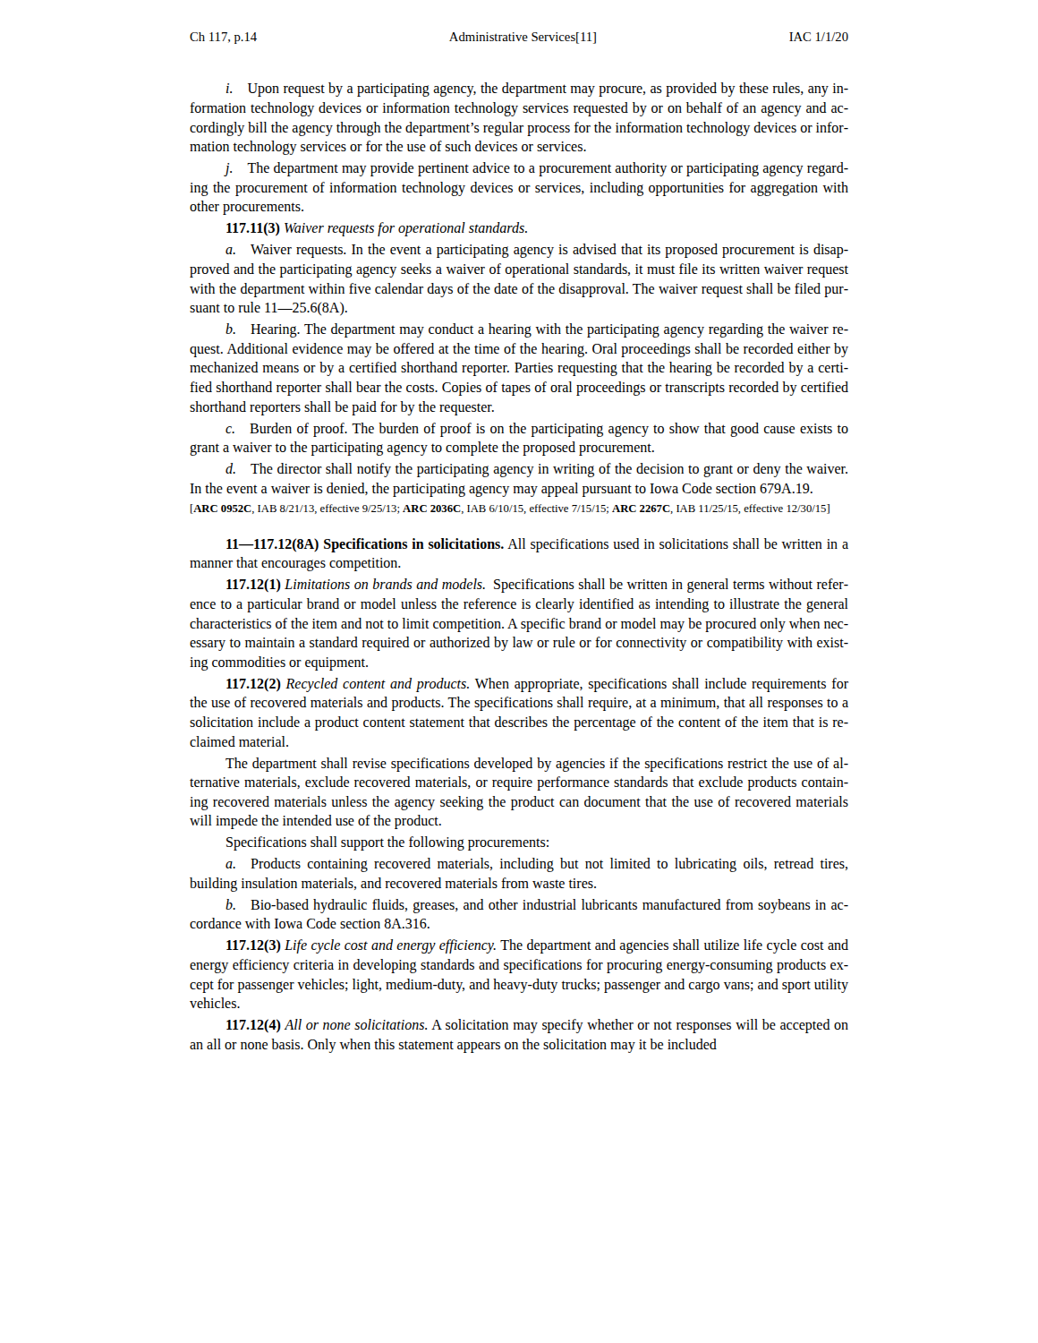Ch 117, p.14 Administrative Services[11] IAC 1/1/20
i. Upon request by a participating agency, the department may procure, as provided by these rules, any information technology devices or information technology services requested by or on behalf of an agency and accordingly bill the agency through the department’s regular process for the information technology devices or information technology services or for the use of such devices or services.
j. The department may provide pertinent advice to a procurement authority or participating agency regarding the procurement of information technology devices or services, including opportunities for aggregation with other procurements.
117.11(3) Waiver requests for operational standards.
a. Waiver requests. In the event a participating agency is advised that its proposed procurement is disapproved and the participating agency seeks a waiver of operational standards, it must file its written waiver request with the department within five calendar days of the date of the disapproval. The waiver request shall be filed pursuant to rule 11—25.6(8A).
b. Hearing. The department may conduct a hearing with the participating agency regarding the waiver request. Additional evidence may be offered at the time of the hearing. Oral proceedings shall be recorded either by mechanized means or by a certified shorthand reporter. Parties requesting that the hearing be recorded by a certified shorthand reporter shall bear the costs. Copies of tapes of oral proceedings or transcripts recorded by certified shorthand reporters shall be paid for by the requester.
c. Burden of proof. The burden of proof is on the participating agency to show that good cause exists to grant a waiver to the participating agency to complete the proposed procurement.
d. The director shall notify the participating agency in writing of the decision to grant or deny the waiver. In the event a waiver is denied, the participating agency may appeal pursuant to Iowa Code section 679A.19.
[ARC 0952C, IAB 8/21/13, effective 9/25/13; ARC 2036C, IAB 6/10/15, effective 7/15/15; ARC 2267C, IAB 11/25/15, effective 12/30/15]
11—117.12(8A) Specifications in solicitations. All specifications used in solicitations shall be written in a manner that encourages competition.
117.12(1) Limitations on brands and models. Specifications shall be written in general terms without reference to a particular brand or model unless the reference is clearly identified as intending to illustrate the general characteristics of the item and not to limit competition. A specific brand or model may be procured only when necessary to maintain a standard required or authorized by law or rule or for connectivity or compatibility with existing commodities or equipment.
117.12(2) Recycled content and products. When appropriate, specifications shall include requirements for the use of recovered materials and products. The specifications shall require, at a minimum, that all responses to a solicitation include a product content statement that describes the percentage of the content of the item that is reclaimed material.
The department shall revise specifications developed by agencies if the specifications restrict the use of alternative materials, exclude recovered materials, or require performance standards that exclude products containing recovered materials unless the agency seeking the product can document that the use of recovered materials will impede the intended use of the product.
Specifications shall support the following procurements:
a. Products containing recovered materials, including but not limited to lubricating oils, retread tires, building insulation materials, and recovered materials from waste tires.
b. Bio-based hydraulic fluids, greases, and other industrial lubricants manufactured from soybeans in accordance with Iowa Code section 8A.316.
117.12(3) Life cycle cost and energy efficiency. The department and agencies shall utilize life cycle cost and energy efficiency criteria in developing standards and specifications for procuring energy-consuming products except for passenger vehicles; light, medium-duty, and heavy-duty trucks; passenger and cargo vans; and sport utility vehicles.
117.12(4) All or none solicitations. A solicitation may specify whether or not responses will be accepted on an all or none basis. Only when this statement appears on the solicitation may it be included